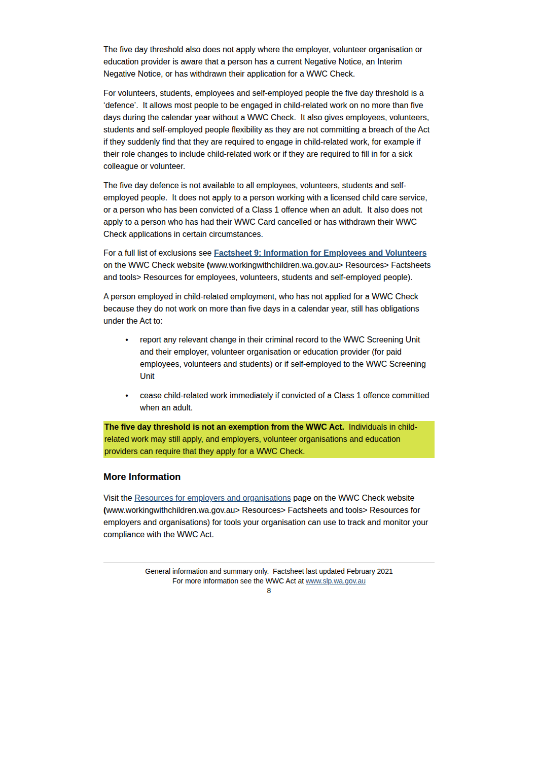The five day threshold also does not apply where the employer, volunteer organisation or education provider is aware that a person has a current Negative Notice, an Interim Negative Notice, or has withdrawn their application for a WWC Check.
For volunteers, students, employees and self-employed people the five day threshold is a ‘defence’. It allows most people to be engaged in child-related work on no more than five days during the calendar year without a WWC Check. It also gives employees, volunteers, students and self-employed people flexibility as they are not committing a breach of the Act if they suddenly find that they are required to engage in child-related work, for example if their role changes to include child-related work or if they are required to fill in for a sick colleague or volunteer.
The five day defence is not available to all employees, volunteers, students and self-employed people. It does not apply to a person working with a licensed child care service, or a person who has been convicted of a Class 1 offence when an adult. It also does not apply to a person who has had their WWC Card cancelled or has withdrawn their WWC Check applications in certain circumstances.
For a full list of exclusions see Factsheet 9: Information for Employees and Volunteers on the WWC Check website (www.workingwithchildren.wa.gov.au> Resources> Factsheets and tools> Resources for employees, volunteers, students and self-employed people).
A person employed in child-related employment, who has not applied for a WWC Check because they do not work on more than five days in a calendar year, still has obligations under the Act to:
report any relevant change in their criminal record to the WWC Screening Unit and their employer, volunteer organisation or education provider (for paid employees, volunteers and students) or if self-employed to the WWC Screening Unit
cease child-related work immediately if convicted of a Class 1 offence committed when an adult.
The five day threshold is not an exemption from the WWC Act. Individuals in child-related work may still apply, and employers, volunteer organisations and education providers can require that they apply for a WWC Check.
More Information
Visit the Resources for employers and organisations page on the WWC Check website (www.workingwithchildren.wa.gov.au> Resources> Factsheets and tools> Resources for employers and organisations) for tools your organisation can use to track and monitor your compliance with the WWC Act.
General information and summary only. Factsheet last updated February 2021
For more information see the WWC Act at www.slp.wa.gov.au
8